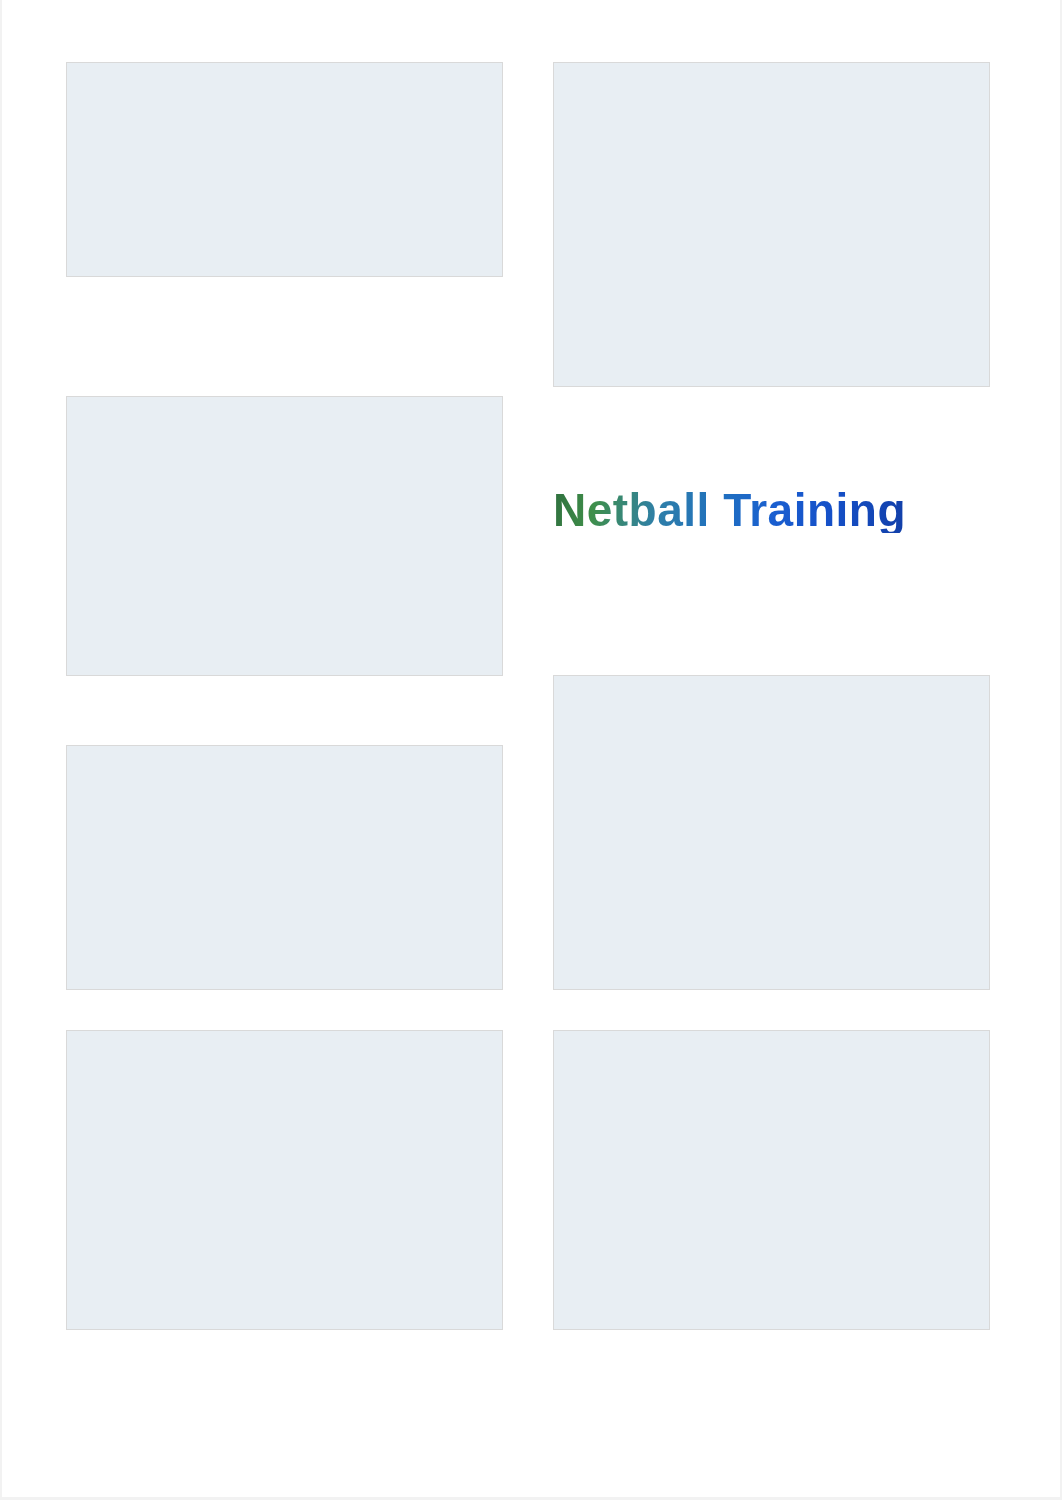Netball Training